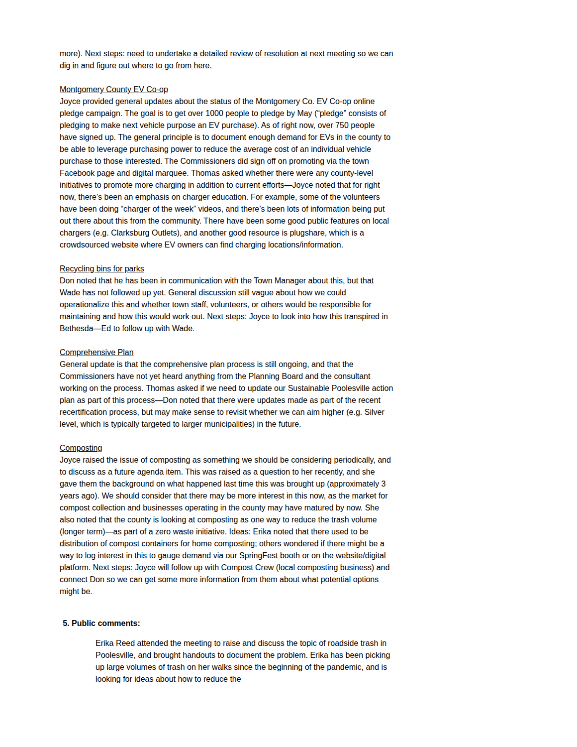more). Next steps: need to undertake a detailed review of resolution at next meeting so we can dig in and figure out where to go from here.
Montgomery County EV Co-op
Joyce provided general updates about the status of the Montgomery Co. EV Co-op online pledge campaign. The goal is to get over 1000 people to pledge by May (“pledge” consists of pledging to make next vehicle purpose an EV purchase). As of right now, over 750 people have signed up. The general principle is to document enough demand for EVs in the county to be able to leverage purchasing power to reduce the average cost of an individual vehicle purchase to those interested. The Commissioners did sign off on promoting via the town Facebook page and digital marquee. Thomas asked whether there were any county-level initiatives to promote more charging in addition to current efforts—Joyce noted that for right now, there’s been an emphasis on charger education. For example, some of the volunteers have been doing “charger of the week” videos, and there’s been lots of information being put out there about this from the community. There have been some good public features on local chargers (e.g. Clarksburg Outlets), and another good resource is plugshare, which is a crowdsourced website where EV owners can find charging locations/information.
Recycling bins for parks
Don noted that he has been in communication with the Town Manager about this, but that Wade has not followed up yet. General discussion still vague about how we could operationalize this and whether town staff, volunteers, or others would be responsible for maintaining and how this would work out. Next steps: Joyce to look into how this transpired in Bethesda—Ed to follow up with Wade.
Comprehensive Plan
General update is that the comprehensive plan process is still ongoing, and that the Commissioners have not yet heard anything from the Planning Board and the consultant working on the process. Thomas asked if we need to update our Sustainable Poolesville action plan as part of this process—Don noted that there were updates made as part of the recent recertification process, but may make sense to revisit whether we can aim higher (e.g. Silver level, which is typically targeted to larger municipalities) in the future.
Composting
Joyce raised the issue of composting as something we should be considering periodically, and to discuss as a future agenda item. This was raised as a question to her recently, and she gave them the background on what happened last time this was brought up (approximately 3 years ago). We should consider that there may be more interest in this now, as the market for compost collection and businesses operating in the county may have matured by now. She also noted that the county is looking at composting as one way to reduce the trash volume (longer term)—as part of a zero waste initiative. Ideas: Erika noted that there used to be distribution of compost containers for home composting; others wondered if there might be a way to log interest in this to gauge demand via our SpringFest booth or on the website/digital platform. Next steps: Joyce will follow up with Compost Crew (local composting business) and connect Don so we can get some more information from them about what potential options might be.
Public comments:
Erika Reed attended the meeting to raise and discuss the topic of roadside trash in Poolesville, and brought handouts to document the problem. Erika has been picking up large volumes of trash on her walks since the beginning of the pandemic, and is looking for ideas about how to reduce the